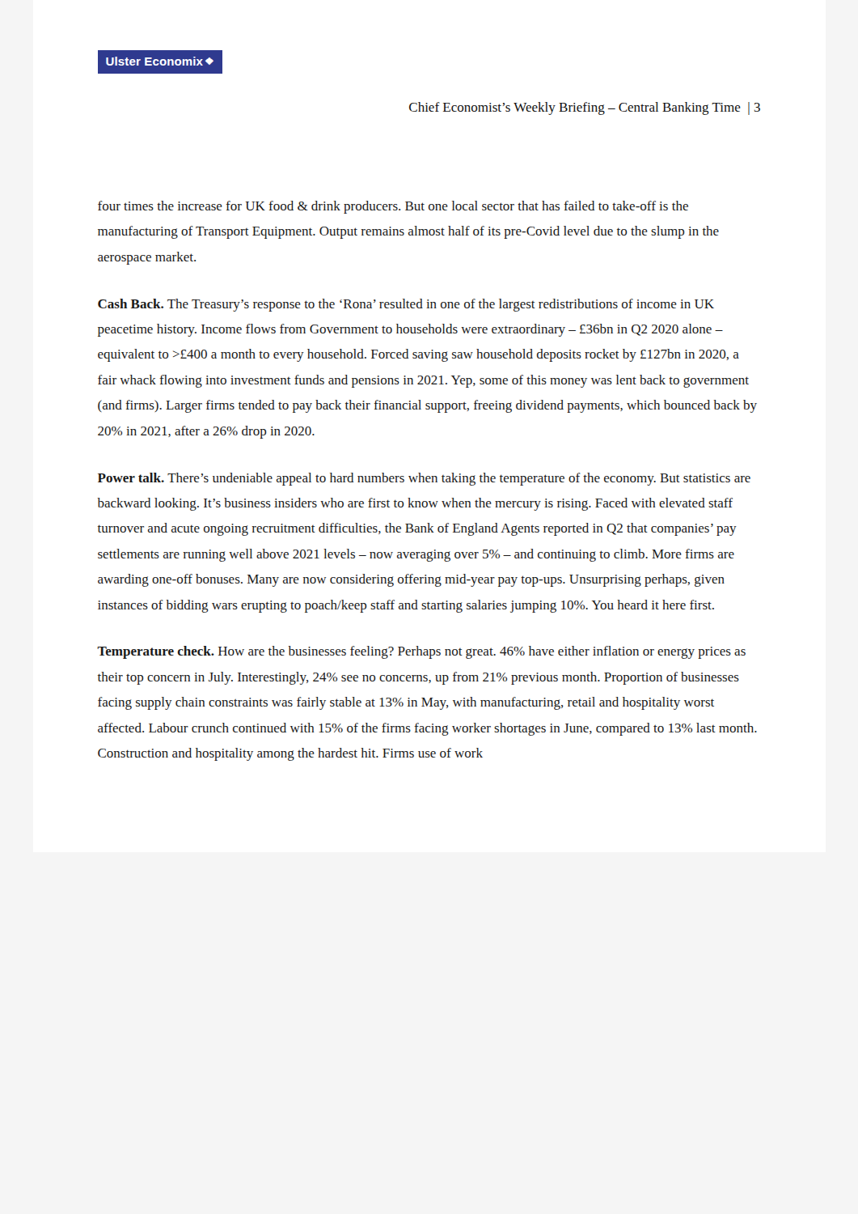Ulster Economix❖
Chief Economist’s Weekly Briefing – Central Banking Time | 3
four times the increase for UK food & drink producers. But one local sector that has failed to take-off is the manufacturing of Transport Equipment. Output remains almost half of its pre-Covid level due to the slump in the aerospace market.
Cash Back. The Treasury’s response to the ‘Rona’ resulted in one of the largest redistributions of income in UK peacetime history. Income flows from Government to households were extraordinary – £36bn in Q2 2020 alone – equivalent to >£400 a month to every household. Forced saving saw household deposits rocket by £127bn in 2020, a fair whack flowing into investment funds and pensions in 2021. Yep, some of this money was lent back to government (and firms). Larger firms tended to pay back their financial support, freeing dividend payments, which bounced back by 20% in 2021, after a 26% drop in 2020.
Power talk. There’s undeniable appeal to hard numbers when taking the temperature of the economy. But statistics are backward looking. It’s business insiders who are first to know when the mercury is rising. Faced with elevated staff turnover and acute ongoing recruitment difficulties, the Bank of England Agents reported in Q2 that companies’ pay settlements are running well above 2021 levels – now averaging over 5% – and continuing to climb. More firms are awarding one-off bonuses. Many are now considering offering mid-year pay top-ups. Unsurprising perhaps, given instances of bidding wars erupting to poach/keep staff and starting salaries jumping 10%. You heard it here first.
Temperature check. How are the businesses feeling? Perhaps not great. 46% have either inflation or energy prices as their top concern in July. Interestingly, 24% see no concerns, up from 21% previous month. Proportion of businesses facing supply chain constraints was fairly stable at 13% in May, with manufacturing, retail and hospitality worst affected. Labour crunch continued with 15% of the firms facing worker shortages in June, compared to 13% last month. Construction and hospitality among the hardest hit. Firms use of work